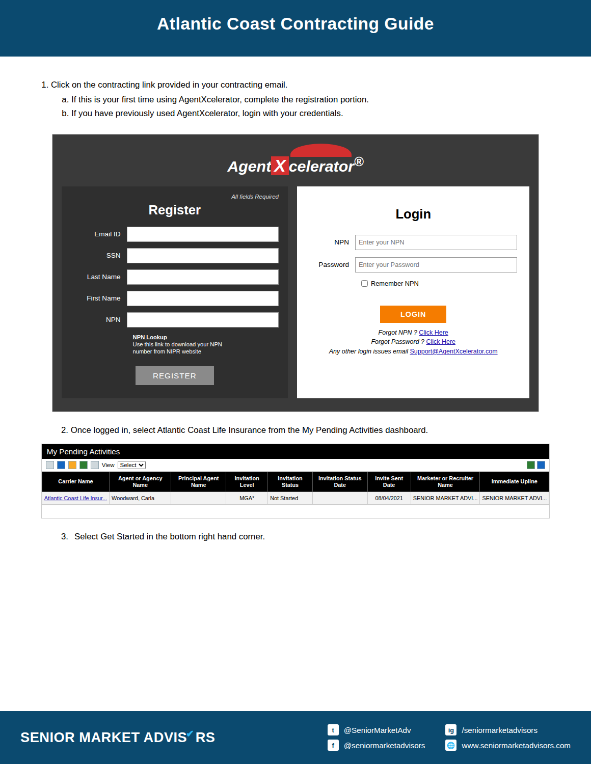Atlantic Coast Contracting Guide
Click on the contracting link provided in your contracting email.
If this is your first time using AgentXcelerator, complete the registration portion.
If you have previously used AgentXcelerator, login with your credentials.
AgentXcelerator®
All fields Required
Register
Email ID
SSN
Last Name
First Name
NPN
NPN Lookup
Use this link to download your NPN
number from NIPR website
REGISTER
Login
NPN
Password
Remember NPN
LOGIN
Forgot NPN ? Click Here
Forgot Password ? Click Here
Any other login issues email Support@AgentXcelerator.com
2. Once logged in, select Atlantic Coast Life Insurance from the My Pending Activities dashboard.
My Pending Activities
View Select
| Carrier Name | Agent or Agency Name | Principal Agent Name | Invitation Level | Invitation Status | Invitation Status Date | Invite Sent Date | Marketer or Recruiter Name | Immediate Upline |
| --- | --- | --- | --- | --- | --- | --- | --- | --- |
| Atlantic Coast Life Insur... | Woodward, Carla | | MGA* | Not Started | | 08/04/2021 | SENIOR MARKET ADVI... | SENIOR MARKET ADVI... |
3. Select Get Started in the bottom right hand corner.
SENIOR MARKET ADVIS✔RS
t @SeniorMarketAdv
ig /seniormarketadvisors
f @seniormarketadvisors
🌐 www.seniormarketadvisors.com